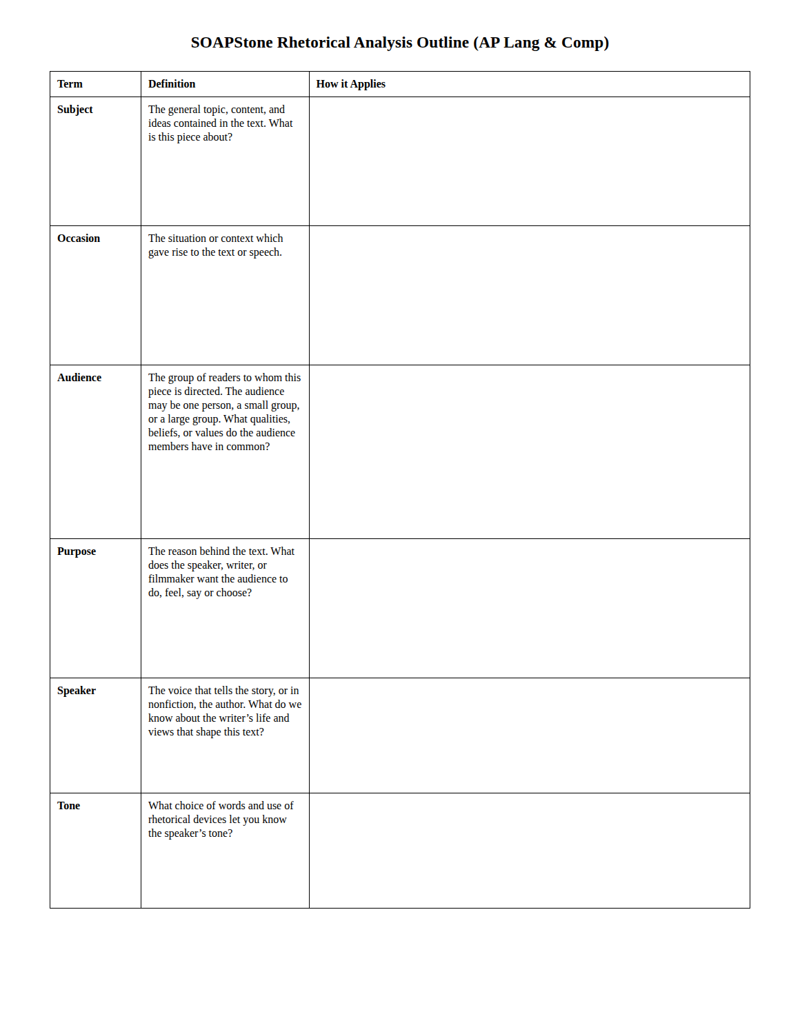SOAPStone Rhetorical Analysis Outline (AP Lang & Comp)
| Term | Definition | How it Applies |
| --- | --- | --- |
| Subject | The general topic, content, and ideas contained in the text. What is this piece about? | |
| Occasion | The situation or context which gave rise to the text or speech. | |
| Audience | The group of readers to whom this piece is directed. The audience may be one person, a small group, or a large group. What qualities, beliefs, or values do the audience members have in common? | |
| Purpose | The reason behind the text. What does the speaker, writer, or filmmaker want the audience to do, feel, say or choose? | |
| Speaker | The voice that tells the story, or in nonfiction, the author. What do we know about the writer’s life and views that shape this text? | |
| Tone | What choice of words and use of rhetorical devices let you know the speaker’s tone? | |